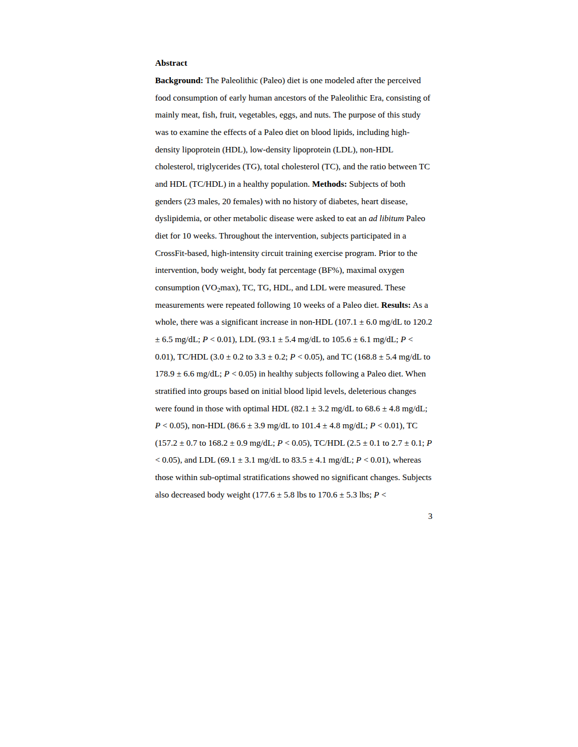Abstract
Background: The Paleolithic (Paleo) diet is one modeled after the perceived food consumption of early human ancestors of the Paleolithic Era, consisting of mainly meat, fish, fruit, vegetables, eggs, and nuts. The purpose of this study was to examine the effects of a Paleo diet on blood lipids, including high-density lipoprotein (HDL), low-density lipoprotein (LDL), non-HDL cholesterol, triglycerides (TG), total cholesterol (TC), and the ratio between TC and HDL (TC/HDL) in a healthy population. Methods: Subjects of both genders (23 males, 20 females) with no history of diabetes, heart disease, dyslipidemia, or other metabolic disease were asked to eat an ad libitum Paleo diet for 10 weeks. Throughout the intervention, subjects participated in a CrossFit-based, high-intensity circuit training exercise program. Prior to the intervention, body weight, body fat percentage (BF%), maximal oxygen consumption (VO2max), TC, TG, HDL, and LDL were measured. These measurements were repeated following 10 weeks of a Paleo diet. Results: As a whole, there was a significant increase in non-HDL (107.1 ± 6.0 mg/dL to 120.2 ± 6.5 mg/dL; P < 0.01), LDL (93.1 ± 5.4 mg/dL to 105.6 ± 6.1 mg/dL; P < 0.01), TC/HDL (3.0 ± 0.2 to 3.3 ± 0.2; P < 0.05), and TC (168.8 ± 5.4 mg/dL to 178.9 ± 6.6 mg/dL; P < 0.05) in healthy subjects following a Paleo diet. When stratified into groups based on initial blood lipid levels, deleterious changes were found in those with optimal HDL (82.1 ± 3.2 mg/dL to 68.6 ± 4.8 mg/dL; P < 0.05), non-HDL (86.6 ± 3.9 mg/dL to 101.4 ± 4.8 mg/dL; P < 0.01), TC (157.2 ± 0.7 to 168.2 ± 0.9 mg/dL; P < 0.05), TC/HDL (2.5 ± 0.1 to 2.7 ± 0.1; P < 0.05), and LDL (69.1 ± 3.1 mg/dL to 83.5 ± 4.1 mg/dL; P < 0.01), whereas those within sub-optimal stratifications showed no significant changes. Subjects also decreased body weight (177.6 ± 5.8 lbs to 170.6 ± 5.3 lbs; P <
3